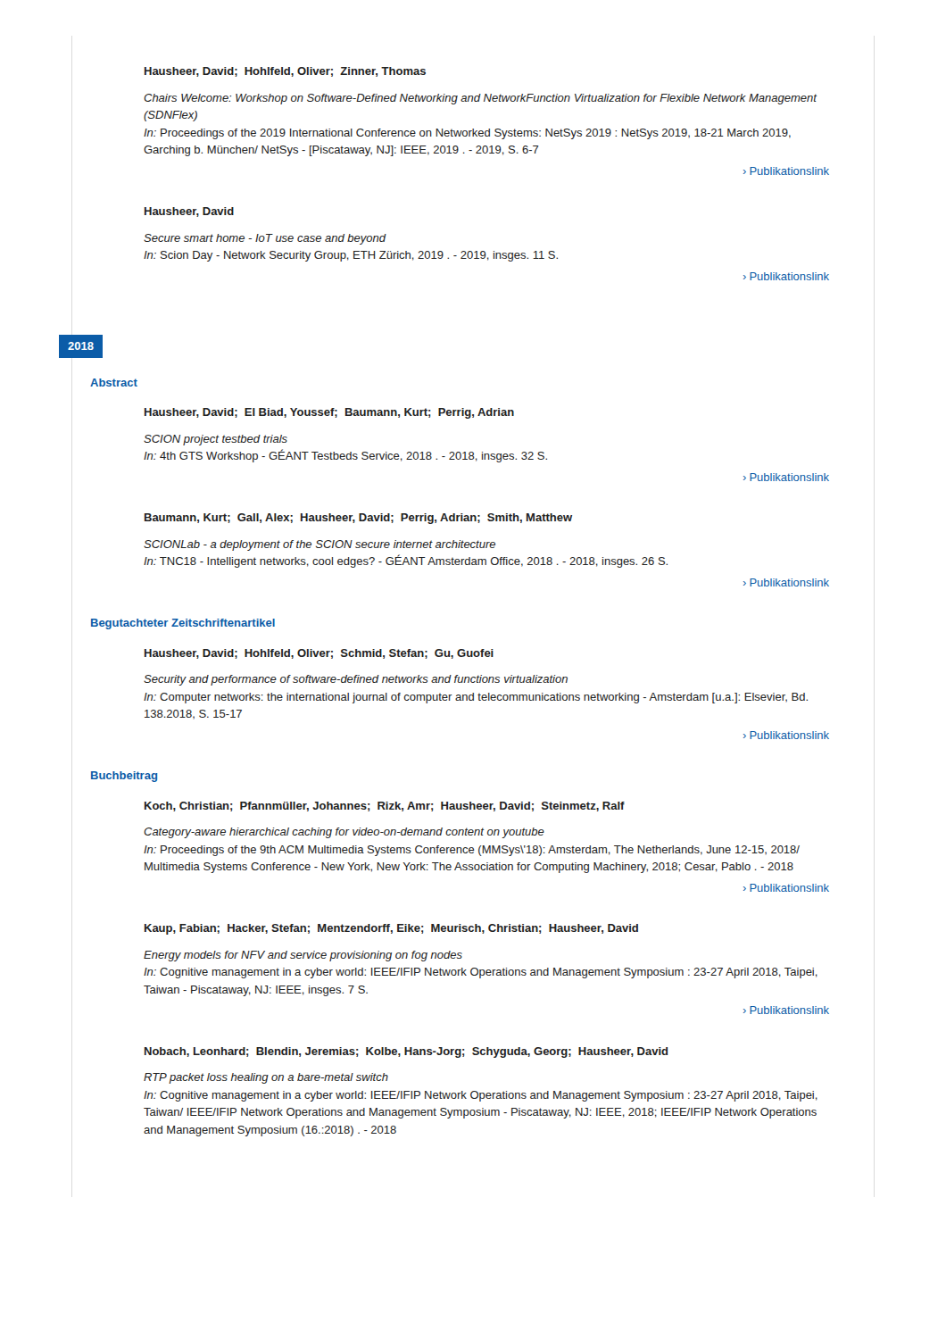Hausheer, David; Hohlfeld, Oliver; Zinner, Thomas
Chairs Welcome: Workshop on Software-Defined Networking and NetworkFunction Virtualization for Flexible Network Management (SDNFlex)
In: Proceedings of the 2019 International Conference on Networked Systems: NetSys 2019 : NetSys 2019, 18-21 March 2019, Garching b. München/ NetSys - [Piscataway, NJ]: IEEE, 2019 . - 2019, S. 6-7
Publikationslink
Hausheer, David
Secure smart home - IoT use case and beyond
In: Scion Day - Network Security Group, ETH Zürich, 2019 . - 2019, insges. 11 S.
Publikationslink
2018
Abstract
Hausheer, David; El Biad, Youssef; Baumann, Kurt; Perrig, Adrian
SCION project testbed trials
In: 4th GTS Workshop - GÉANT Testbeds Service, 2018 . - 2018, insges. 32 S.
Publikationslink
Baumann, Kurt; Gall, Alex; Hausheer, David; Perrig, Adrian; Smith, Matthew
SCIONLab - a deployment of the SCION secure internet architecture
In: TNC18 - Intelligent networks, cool edges? - GÉANT Amsterdam Office, 2018 . - 2018, insges. 26 S.
Publikationslink
Begutachteter Zeitschriftenartikel
Hausheer, David; Hohlfeld, Oliver; Schmid, Stefan; Gu, Guofei
Security and performance of software-defined networks and functions virtualization
In: Computer networks: the international journal of computer and telecommunications networking - Amsterdam [u.a.]: Elsevier, Bd. 138.2018, S. 15-17
Publikationslink
Buchbeitrag
Koch, Christian; Pfannmüller, Johannes; Rizk, Amr; Hausheer, David; Steinmetz, Ralf
Category-aware hierarchical caching for video-on-demand content on youtube
In: Proceedings of the 9th ACM Multimedia Systems Conference (MMSys\'18): Amsterdam, The Netherlands, June 12-15, 2018/ Multimedia Systems Conference - New York, New York: The Association for Computing Machinery, 2018; Cesar, Pablo . - 2018
Publikationslink
Kaup, Fabian; Hacker, Stefan; Mentzendorff, Eike; Meurisch, Christian; Hausheer, David
Energy models for NFV and service provisioning on fog nodes
In: Cognitive management in a cyber world: IEEE/IFIP Network Operations and Management Symposium : 23-27 April 2018, Taipei, Taiwan - Piscataway, NJ: IEEE, insges. 7 S.
Publikationslink
Nobach, Leonhard; Blendin, Jeremias; Kolbe, Hans-Jorg; Schyguda, Georg; Hausheer, David
RTP packet loss healing on a bare-metal switch
In: Cognitive management in a cyber world: IEEE/IFIP Network Operations and Management Symposium : 23-27 April 2018, Taipei, Taiwan/ IEEE/IFIP Network Operations and Management Symposium - Piscataway, NJ: IEEE, 2018; IEEE/IFIP Network Operations and Management Symposium (16.:2018) . - 2018